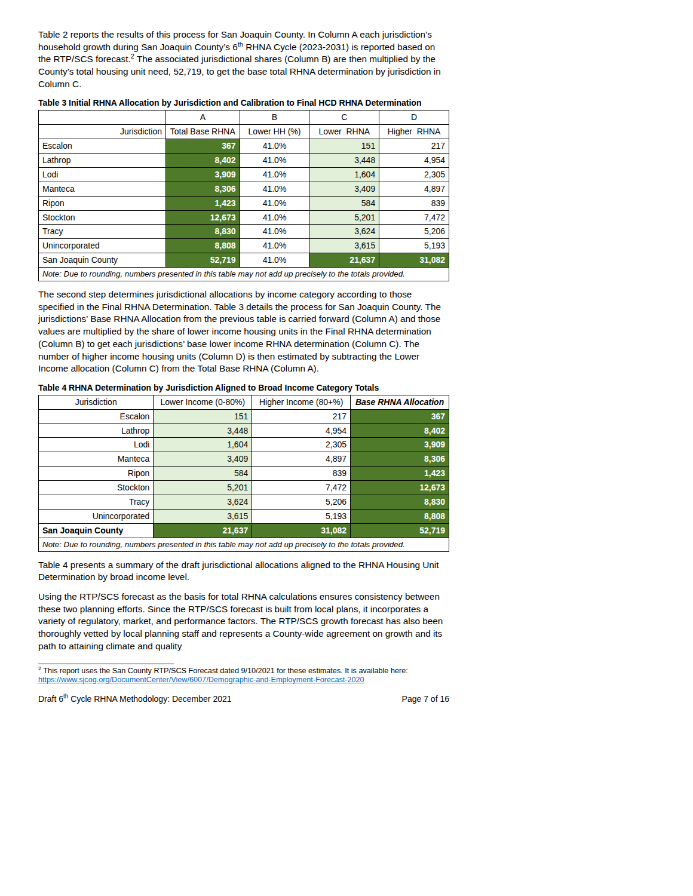Table 2 reports the results of this process for San Joaquin County. In Column A each jurisdiction’s household growth during San Joaquin County’s 6th RHNA Cycle (2023-2031) is reported based on the RTP/SCS forecast.2 The associated jurisdictional shares (Column B) are then multiplied by the County’s total housing unit need, 52,719, to get the base total RHNA determination by jurisdiction in Column C.
Table 3 Initial RHNA Allocation by Jurisdiction and Calibration to Final HCD RHNA Determination
| | A | B | C | D |
| Jurisdiction | Total Base RHNA | Lower HH (%) | Lower RHNA | Higher RHNA |
| Escalon | 367 | 41.0% | 151 | 217 |
| Lathrop | 8,402 | 41.0% | 3,448 | 4,954 |
| Lodi | 3,909 | 41.0% | 1,604 | 2,305 |
| Manteca | 8,306 | 41.0% | 3,409 | 4,897 |
| Ripon | 1,423 | 41.0% | 584 | 839 |
| Stockton | 12,673 | 41.0% | 5,201 | 7,472 |
| Tracy | 8,830 | 41.0% | 3,624 | 5,206 |
| Unincorporated | 8,808 | 41.0% | 3,615 | 5,193 |
| San Joaquin County | 52,719 | 41.0% | 21,637 | 31,082 |
| Note: Due to rounding, numbers presented in this table may not add up precisely to the totals provided. |
The second step determines jurisdictional allocations by income category according to those specified in the Final RHNA Determination. Table 3 details the process for San Joaquin County. The jurisdictions’ Base RHNA Allocation from the previous table is carried forward (Column A) and those values are multiplied by the share of lower income housing units in the Final RHNA determination (Column B) to get each jurisdictions’ base lower income RHNA determination (Column C). The number of higher income housing units (Column D) is then estimated by subtracting the Lower Income allocation (Column C) from the Total Base RHNA (Column A).
Table 4 RHNA Determination by Jurisdiction Aligned to Broad Income Category Totals
| Jurisdiction | Lower Income (0-80%) | Higher Income (80+%) | Base RHNA Allocation |
| Escalon | 151 | 217 | 367 |
| Lathrop | 3,448 | 4,954 | 8,402 |
| Lodi | 1,604 | 2,305 | 3,909 |
| Manteca | 3,409 | 4,897 | 8,306 |
| Ripon | 584 | 839 | 1,423 |
| Stockton | 5,201 | 7,472 | 12,673 |
| Tracy | 3,624 | 5,206 | 8,830 |
| Unincorporated | 3,615 | 5,193 | 8,808 |
| San Joaquin County | 21,637 | 31,082 | 52,719 |
| Note: Due to rounding, numbers presented in this table may not add up precisely to the totals provided. |
Table 4 presents a summary of the draft jurisdictional allocations aligned to the RHNA Housing Unit Determination by broad income level.
Using the RTP/SCS forecast as the basis for total RHNA calculations ensures consistency between these two planning efforts. Since the RTP/SCS forecast is built from local plans, it incorporates a variety of regulatory, market, and performance factors. The RTP/SCS growth forecast has also been thoroughly vetted by local planning staff and represents a County-wide agreement on growth and its path to attaining climate and quality
2 This report uses the San County RTP/SCS Forecast dated 9/10/2021 for these estimates. It is available here:
https://www.sjcog.org/DocumentCenter/View/6007/Demographic-and-Employment-Forecast-2020
Draft 6th Cycle RHNA Methodology: December 2021 Page 7 of 16